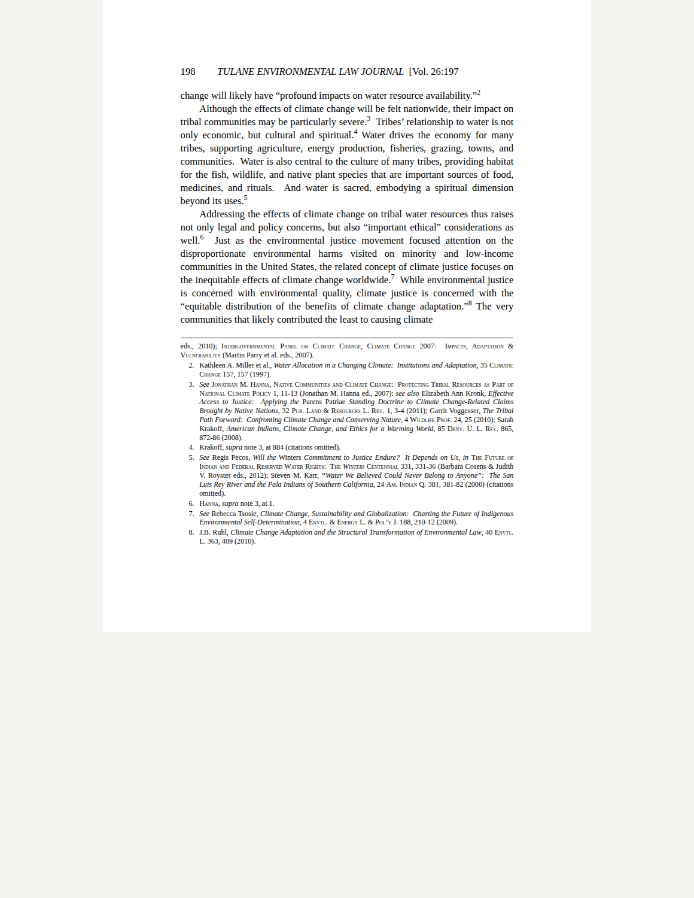198 TULANE ENVIRONMENTAL LAW JOURNAL [Vol. 26:197
change will likely have “profound impacts on water resource availability.”2
Although the effects of climate change will be felt nationwide, their impact on tribal communities may be particularly severe.3 Tribes’ relationship to water is not only economic, but cultural and spiritual.4 Water drives the economy for many tribes, supporting agriculture, energy production, fisheries, grazing, towns, and communities. Water is also central to the culture of many tribes, providing habitat for the fish, wildlife, and native plant species that are important sources of food, medicines, and rituals. And water is sacred, embodying a spiritual dimension beyond its uses.5
Addressing the effects of climate change on tribal water resources thus raises not only legal and policy concerns, but also “important ethical” considerations as well.6 Just as the environmental justice movement focused attention on the disproportionate environmental harms visited on minority and low-income communities in the United States, the related concept of climate justice focuses on the inequitable effects of climate change worldwide.7 While environmental justice is concerned with environmental quality, climate justice is concerned with the “equitable distribution of the benefits of climate change adaptation.”8 The very communities that likely contributed the least to causing climate
eds., 2010); Intergovernmental Panel on Climate Change, Climate Change 2007: Impacts, Adaptation & Vulnerability (Martin Parry et al. eds., 2007).
2. Kathleen A. Miller et al., Water Allocation in a Changing Climate: Institutions and Adaptation, 35 Climatic Change 157, 157 (1997).
3. See Jonathan M. Hanna, Native Communities and Climate Change: Protecting Tribal Resources as Part of National Climate Policy 1, 11-13 (Jonathan M. Hanna ed., 2007); see also Elizabeth Ann Kronk, Effective Access to Justice: Applying the Parens Patriae Standing Doctrine to Climate Change-Related Claims Brought by Native Nations, 32 Pub. Land & Resources L. Rev. 1, 3-4 (2011); Garrit Voggesser, The Tribal Path Forward: Confronting Climate Change and Conserving Nature, 4 Wildlife Prof. 24, 25 (2010); Sarah Krakoff, American Indians, Climate Change, and Ethics for a Warming World, 85 Denv. U. L. Rev. 865, 872-86 (2008).
4. Krakoff, supra note 3, at 884 (citations omitted).
5. See Regis Pecos, Will the Winters Commitment to Justice Endure? It Depends on Us, in The Future of Indian and Federal Reserved Water Rights: The Winters Centennial 331, 331-36 (Barbara Cosens & Judith V. Royster eds., 2012); Steven M. Karr, “Water We Believed Could Never Belong to Anyone”: The San Luis Rey River and the Pala Indians of Southern California, 24 Am. Indian Q. 381, 381-82 (2000) (citations omitted).
6. Hanna, supra note 3, at 1.
7. See Rebecca Tsosie, Climate Change, Sustainability and Globalization: Charting the Future of Indigenous Environmental Self-Determination, 4 Envtl. & Energy L. & Pol’y J. 188, 210-12 (2009).
8. J.B. Ruhl, Climate Change Adaptation and the Structural Transformation of Environmental Law, 40 Envtl. L. 363, 409 (2010).